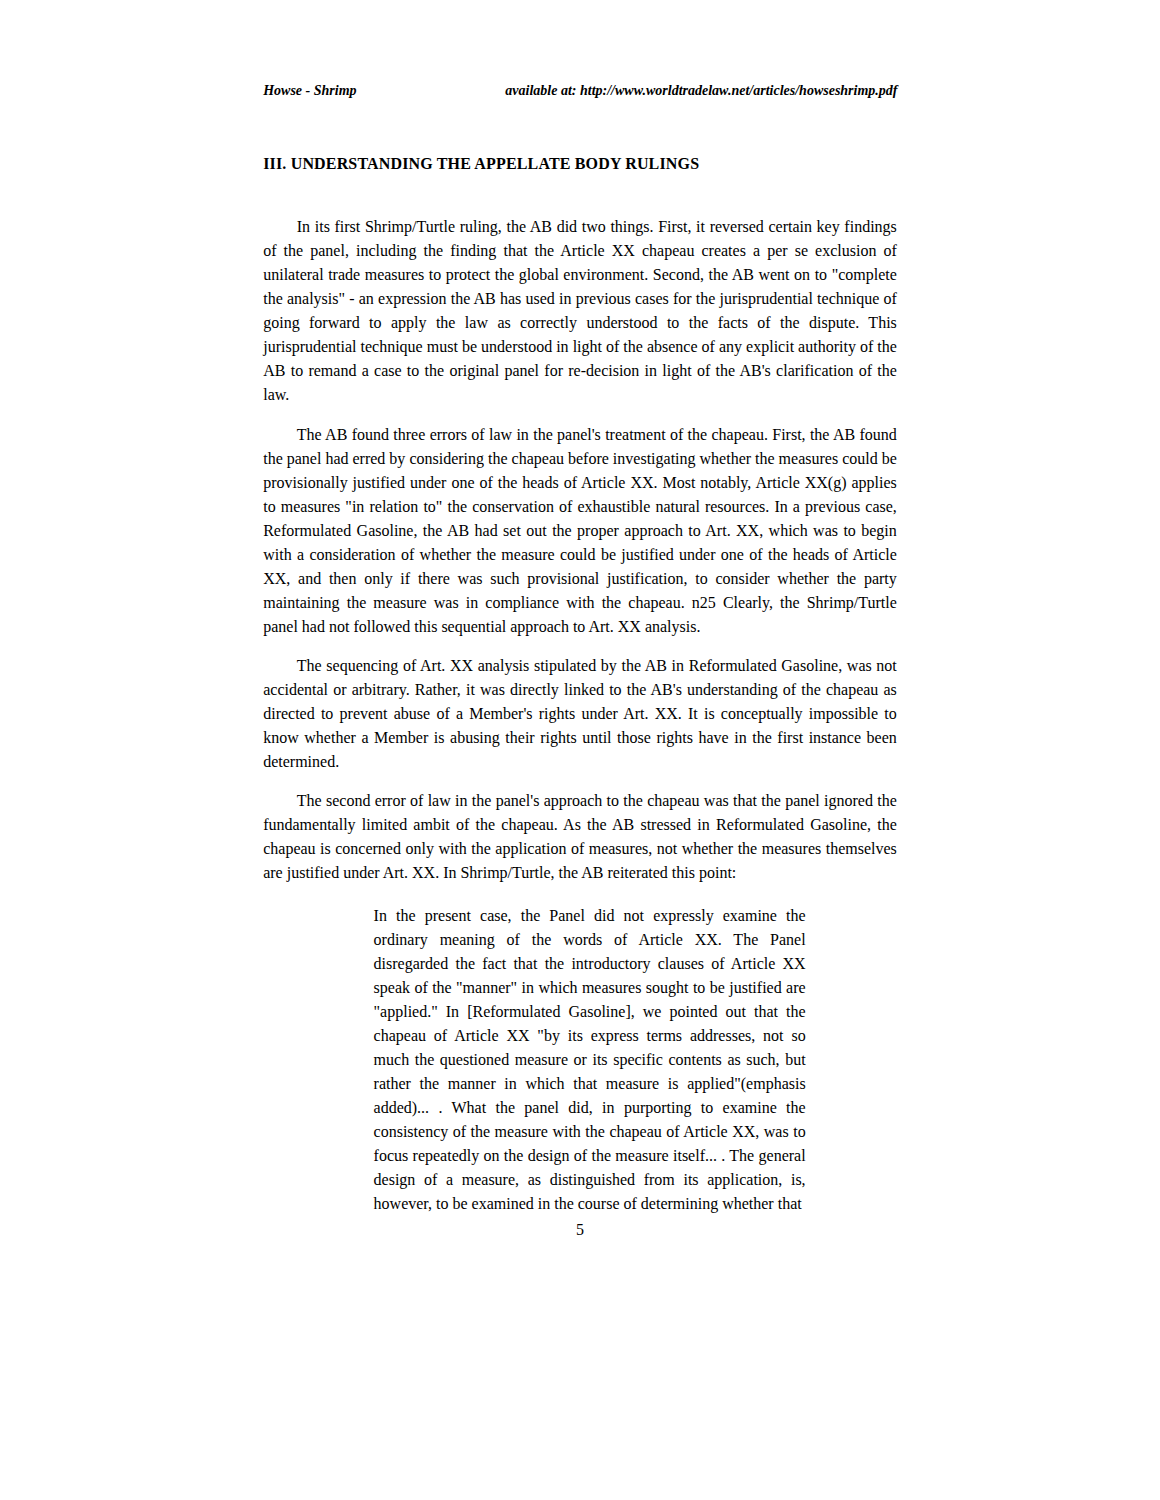Howse - Shrimp available at: http://www.worldtradelaw.net/articles/howseshrimp.pdf
III. UNDERSTANDING THE APPELLATE BODY RULINGS
In its first Shrimp/Turtle ruling, the AB did two things. First, it reversed certain key findings of the panel, including the finding that the Article XX chapeau creates a per se exclusion of unilateral trade measures to protect the global environment. Second, the AB went on to "complete the analysis" - an expression the AB has used in previous cases for the jurisprudential technique of going forward to apply the law as correctly understood to the facts of the dispute. This jurisprudential technique must be understood in light of the absence of any explicit authority of the AB to remand a case to the original panel for re-decision in light of the AB's clarification of the law.
The AB found three errors of law in the panel's treatment of the chapeau. First, the AB found the panel had erred by considering the chapeau before investigating whether the measures could be provisionally justified under one of the heads of Article XX. Most notably, Article XX(g) applies to measures "in relation to" the conservation of exhaustible natural resources. In a previous case, Reformulated Gasoline, the AB had set out the proper approach to Art. XX, which was to begin with a consideration of whether the measure could be justified under one of the heads of Article XX, and then only if there was such provisional justification, to consider whether the party maintaining the measure was in compliance with the chapeau. n25 Clearly, the Shrimp/Turtle panel had not followed this sequential approach to Art. XX analysis.
The sequencing of Art. XX analysis stipulated by the AB in Reformulated Gasoline, was not accidental or arbitrary. Rather, it was directly linked to the AB's understanding of the chapeau as directed to prevent abuse of a Member's rights under Art. XX. It is conceptually impossible to know whether a Member is abusing their rights until those rights have in the first instance been determined.
The second error of law in the panel's approach to the chapeau was that the panel ignored the fundamentally limited ambit of the chapeau. As the AB stressed in Reformulated Gasoline, the chapeau is concerned only with the application of measures, not whether the measures themselves are justified under Art. XX. In Shrimp/Turtle, the AB reiterated this point:
In the present case, the Panel did not expressly examine the ordinary meaning of the words of Article XX. The Panel disregarded the fact that the introductory clauses of Article XX speak of the "manner" in which measures sought to be justified are "applied." In [Reformulated Gasoline], we pointed out that the chapeau of Article XX "by its express terms addresses, not so much the questioned measure or its specific contents as such, but rather the manner in which that measure is applied"(emphasis added)... . What the panel did, in purporting to examine the consistency of the measure with the chapeau of Article XX, was to focus repeatedly on the design of the measure itself... . The general design of a measure, as distinguished from its application, is, however, to be examined in the course of determining whether that
5